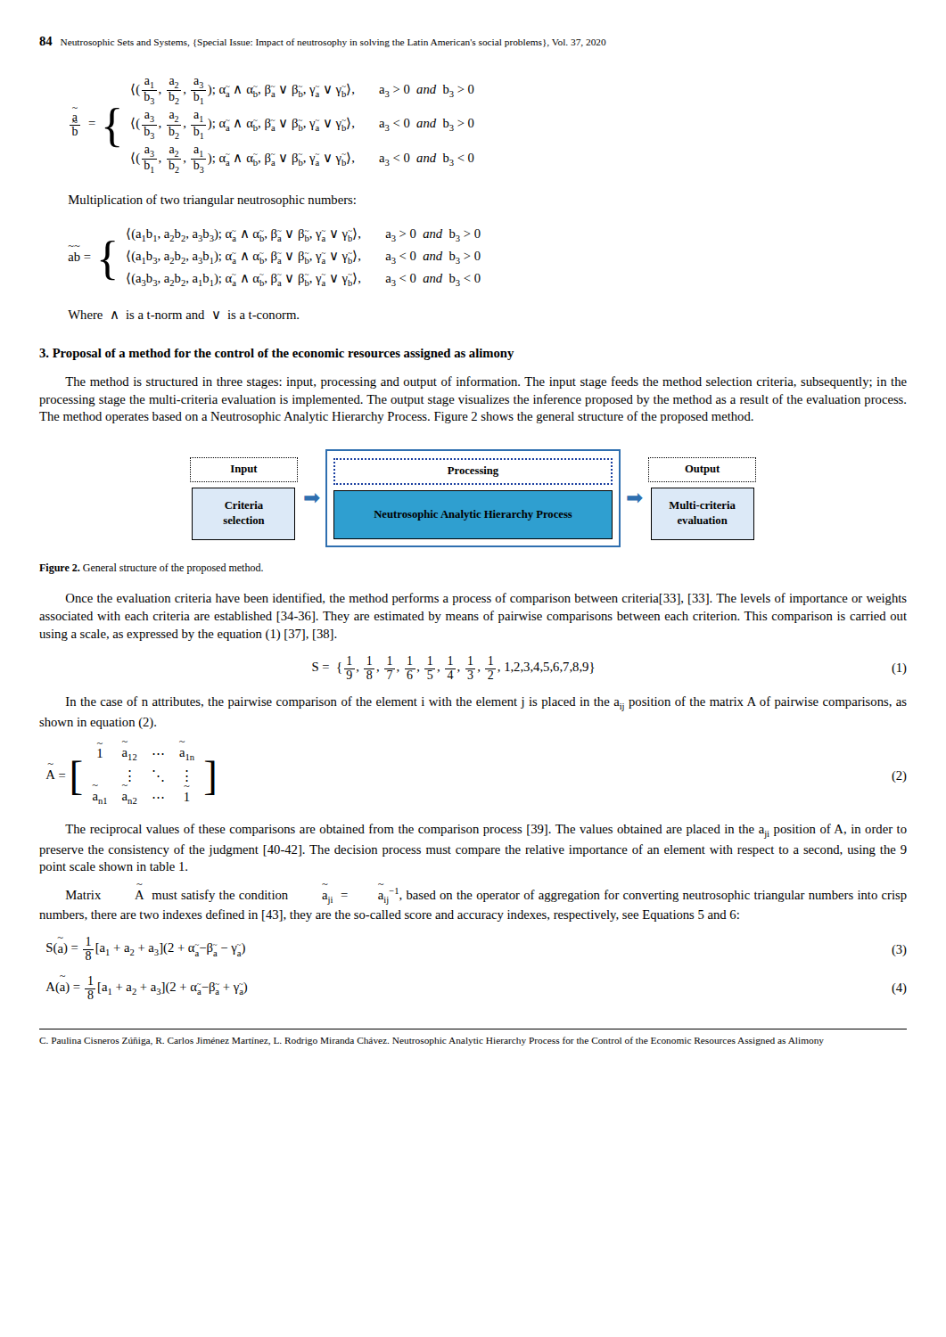84 Neutrosophic Sets and Systems, {Special Issue: Impact of neutrosophy in solving the Latin American's social problems}, Vol. 37, 2020
a b = {
⟨(a1 b3, a2 b2, a3 b1); αa ∧ αb, βa ∨ βb, γa ∨ γb⟩, a3 > 0 and b3 > 0
⟨(a3 b3, a2 b2, a1 b1); αa ∧ αb, βa ∨ βb, γa ∨ γb⟩, a3 < 0 and b3 > 0
⟨(a3 b1, a2 b2, a1 b3); αa ∧ αb, βa ∨ βb, γa ∨ γb⟩, a3 < 0 and b3 < 0
Multiplication of two triangular neutrosophic numbers:
ab = {
⟨(a1b1, a2b2, a3b3); αa ∧ αb, βa ∨ βb, γa ∨ γb⟩, a3 > 0 and b3 > 0
⟨(a1b3, a2b2, a3b1); αa ∧ αb, βa ∨ βb, γa ∨ γb⟩, a3 < 0 and b3 > 0
⟨(a3b3, a2b2, a1b1); αa ∧ αb, βa ∨ βb, γa ∨ γb⟩, a3 < 0 and b3 < 0
Where ∧ is a t-norm and ∨ is a t-conorm.
3. Proposal of a method for the control of the economic resources assigned as alimony
The method is structured in three stages: input, processing and output of information. The input stage feeds the method selection criteria, subsequently; in the processing stage the multi-criteria evaluation is implemented. The output stage visualizes the inference proposed by the method as a result of the evaluation process. The method operates based on a Neutrosophic Analytic Hierarchy Process. Figure 2 shows the general structure of the proposed method.
Input
Criteria
selection
➡
Processing
Neutrosophic Analytic Hierarchy Process
➡
Output
Multi-criteria
evaluation
Figure 2. General structure of the proposed method.
Once the evaluation criteria have been identified, the method performs a process of comparison between criteria[33], [33]. The levels of importance or weights associated with each criteria are established [34-36]. They are estimated by means of pairwise comparisons between each criterion. This comparison is carried out using a scale, as expressed by the equation (1) [37], [38].
S = {19, 18, 17, 16, 15, 14, 13, 12, 1,2,3,4,5,6,7,8,9}
(1)
In the case of n attributes, the pairwise comparison of the element i with the element j is placed in the aij position of the matrix A of pairwise comparisons, as shown in equation (2).
A = [
| 1 | a 12 | ⋯ | a 1n |
| | ⋮ | ⋱ | ⋮ |
| a n1 | a n2 | ⋯ | 1 |
]
(2)
The reciprocal values of these comparisons are obtained from the comparison process [39]. The values obtained are placed in the aji position of A, in order to preserve the consistency of the judgment [40-42]. The decision process must compare the relative importance of an element with respect to a second, using the 9 point scale shown in table 1.
Matrix A must satisfy the condition aji = aij−1, based on the operator of aggregation for converting neutrosophic triangular numbers into crisp numbers, there are two indexes defined in [43], they are the so-called score and accuracy indexes, respectively, see Equations 5 and 6:
S(a) = 18[a1 + a2 + a3](2 + αa−βa − γa)
(3)
A(a) = 18[a1 + a2 + a3](2 + αa−βa + γa)
(4)
C. Paulina Cisneros Zúñiga, R. Carlos Jiménez Martínez, L. Rodrigo Miranda Chávez. Neutrosophic Analytic Hierarchy Process for the Control of the Economic Resources Assigned as Alimony